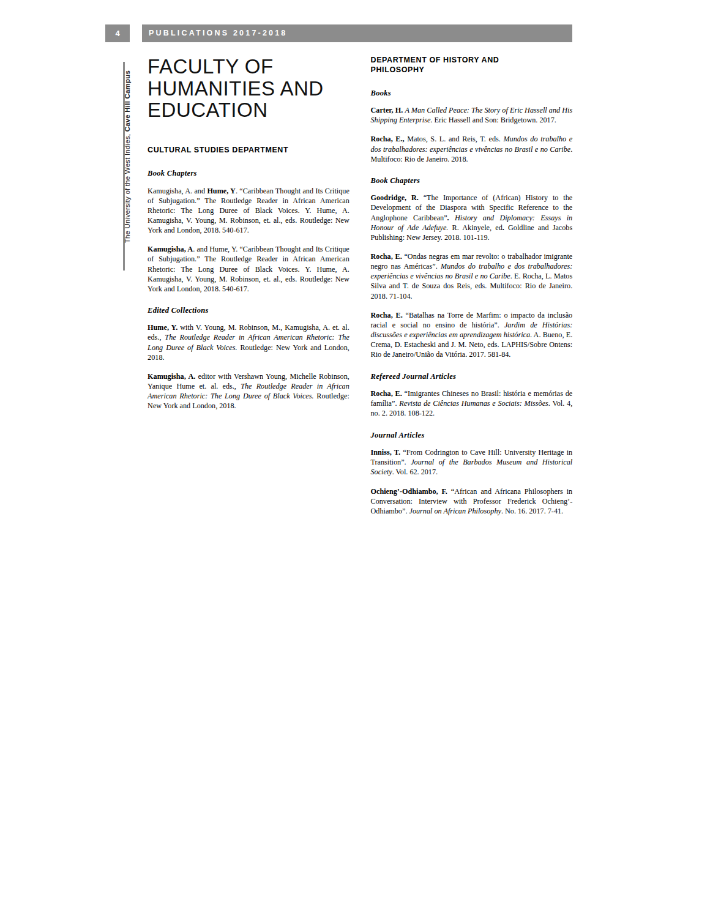4
The University of the West Indies, Cave Hill Campus
PUBLICATIONS 2017-2018
Faculty of
Humanities and
Education
Cultural Studies Department
Book Chapters
Kamugisha, A. and Hume, Y. “Caribbean Thought and Its Critique of Subjugation.” The Routledge Reader in African American Rhetoric: The Long Duree of Black Voices. Y. Hume, A. Kamugisha, V. Young, M. Robinson, et. al., eds. Routledge: New York and London, 2018. 540-617.
Kamugisha, A. and Hume, Y. “Caribbean Thought and Its Critique of Subjugation.” The Routledge Reader in African American Rhetoric: The Long Duree of Black Voices. Y. Hume, A. Kamugisha, V. Young, M. Robinson, et. al., eds. Routledge: New York and London, 2018. 540-617.
Edited Collections
Hume, Y. with V. Young, M. Robinson, M., Kamugisha, A. et. al. eds., The Routledge Reader in African American Rhetoric: The Long Duree of Black Voices. Routledge: New York and London, 2018.
Kamugisha, A. editor with Vershawn Young, Michelle Robinson, Yanique Hume et. al. eds., The Routledge Reader in African American Rhetoric: The Long Duree of Black Voices. Routledge: New York and London, 2018.
Department of History and
Philosophy
Books
Carter, H. A Man Called Peace: The Story of Eric Hassell and His Shipping Enterprise. Eric Hassell and Son: Bridgetown. 2017.
Rocha, E., Matos, S. L. and Reis, T. eds. Mundos do trabalho e dos trabalhadores: experiências e vivências no Brasil e no Caribe. Multifoco: Rio de Janeiro. 2018.
Book Chapters
Goodridge, R. “The Importance of (African) History to the Development of the Diaspora with Specific Reference to the Anglophone Caribbean”. History and Diplomacy: Essays in Honour of Ade Adefuye. R. Akinyele, ed. Goldline and Jacobs Publishing: New Jersey. 2018. 101-119.
Rocha, E. “Ondas negras em mar revolto: o trabalhador imigrante negro nas Américas”. Mundos do trabalho e dos trabalhadores: experiências e vivências no Brasil e no Caribe. E. Rocha, L. Matos Silva and T. de Souza dos Reis, eds. Multifoco: Rio de Janeiro. 2018. 71-104.
Rocha, E. “Batalhas na Torre de Marfim: o impacto da inclusão racial e social no ensino de história”. Jardim de Histórias: discussões e experiências em aprendizagem histórica. A. Bueno, E. Crema, D. Estacheski and J. M. Neto, eds. LAPHIS/Sobre Ontens: Rio de Janeiro/União da Vitória. 2017. 581-84.
Refereed Journal Articles
Rocha, E. “Imigrantes Chineses no Brasil: história e memórias de família”. Revista de Ciências Humanas e Sociais: Missões. Vol. 4, no. 2. 2018. 108-122.
Journal Articles
Inniss, T. “From Codrington to Cave Hill: University Heritage in Transition”. Journal of the Barbados Museum and Historical Society. Vol. 62. 2017.
Ochieng’-Odhiambo, F. “African and Africana Philosophers in Conversation: Interview with Professor Frederick Ochieng’-Odhiambo”. Journal on African Philosophy. No. 16. 2017. 7-41.